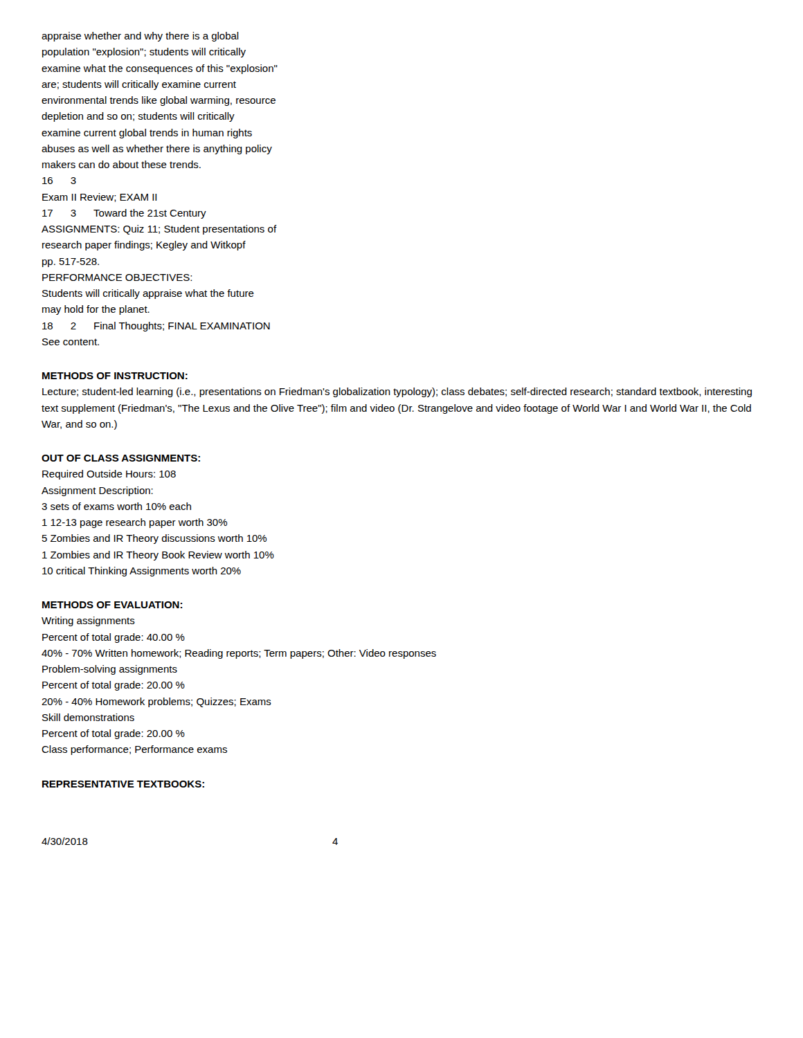appraise whether and why there is a global
population "explosion"; students will critically
examine what the consequences of this "explosion"
are; students will critically examine current
environmental trends like global warming, resource
depletion and so on; students will critically
examine current global trends in human rights
abuses as well as whether there is anything policy
makers can do about these trends.
16 3
Exam II Review; EXAM II
17 3 Toward the 21st Century
ASSIGNMENTS: Quiz 11; Student presentations of
research paper findings; Kegley and Witkopf
pp. 517-528.
PERFORMANCE OBJECTIVES:
Students will critically appraise what the future
may hold for the planet.
18 2 Final Thoughts; FINAL EXAMINATION
See content.
METHODS OF INSTRUCTION:
Lecture; student-led learning (i.e., presentations on Friedman's globalization typology); class debates; self-directed research; standard textbook, interesting text supplement (Friedman's, "The Lexus and the Olive Tree"); film and video (Dr. Strangelove and video footage of World War I and World War II, the Cold War, and so on.)
OUT OF CLASS ASSIGNMENTS:
Required Outside Hours: 108
Assignment Description:
3 sets of exams worth 10% each
1 12-13 page research paper worth 30%
5 Zombies and IR Theory discussions worth 10%
1 Zombies and IR Theory Book Review worth 10%
10 critical Thinking Assignments worth 20%
METHODS OF EVALUATION:
Writing assignments
Percent of total grade: 40.00 %
40% - 70% Written homework; Reading reports; Term papers; Other: Video responses
Problem-solving assignments
Percent of total grade: 20.00 %
20% - 40% Homework problems; Quizzes; Exams
Skill demonstrations
Percent of total grade: 20.00 %
Class performance; Performance exams
REPRESENTATIVE TEXTBOOKS:
4/30/2018
4